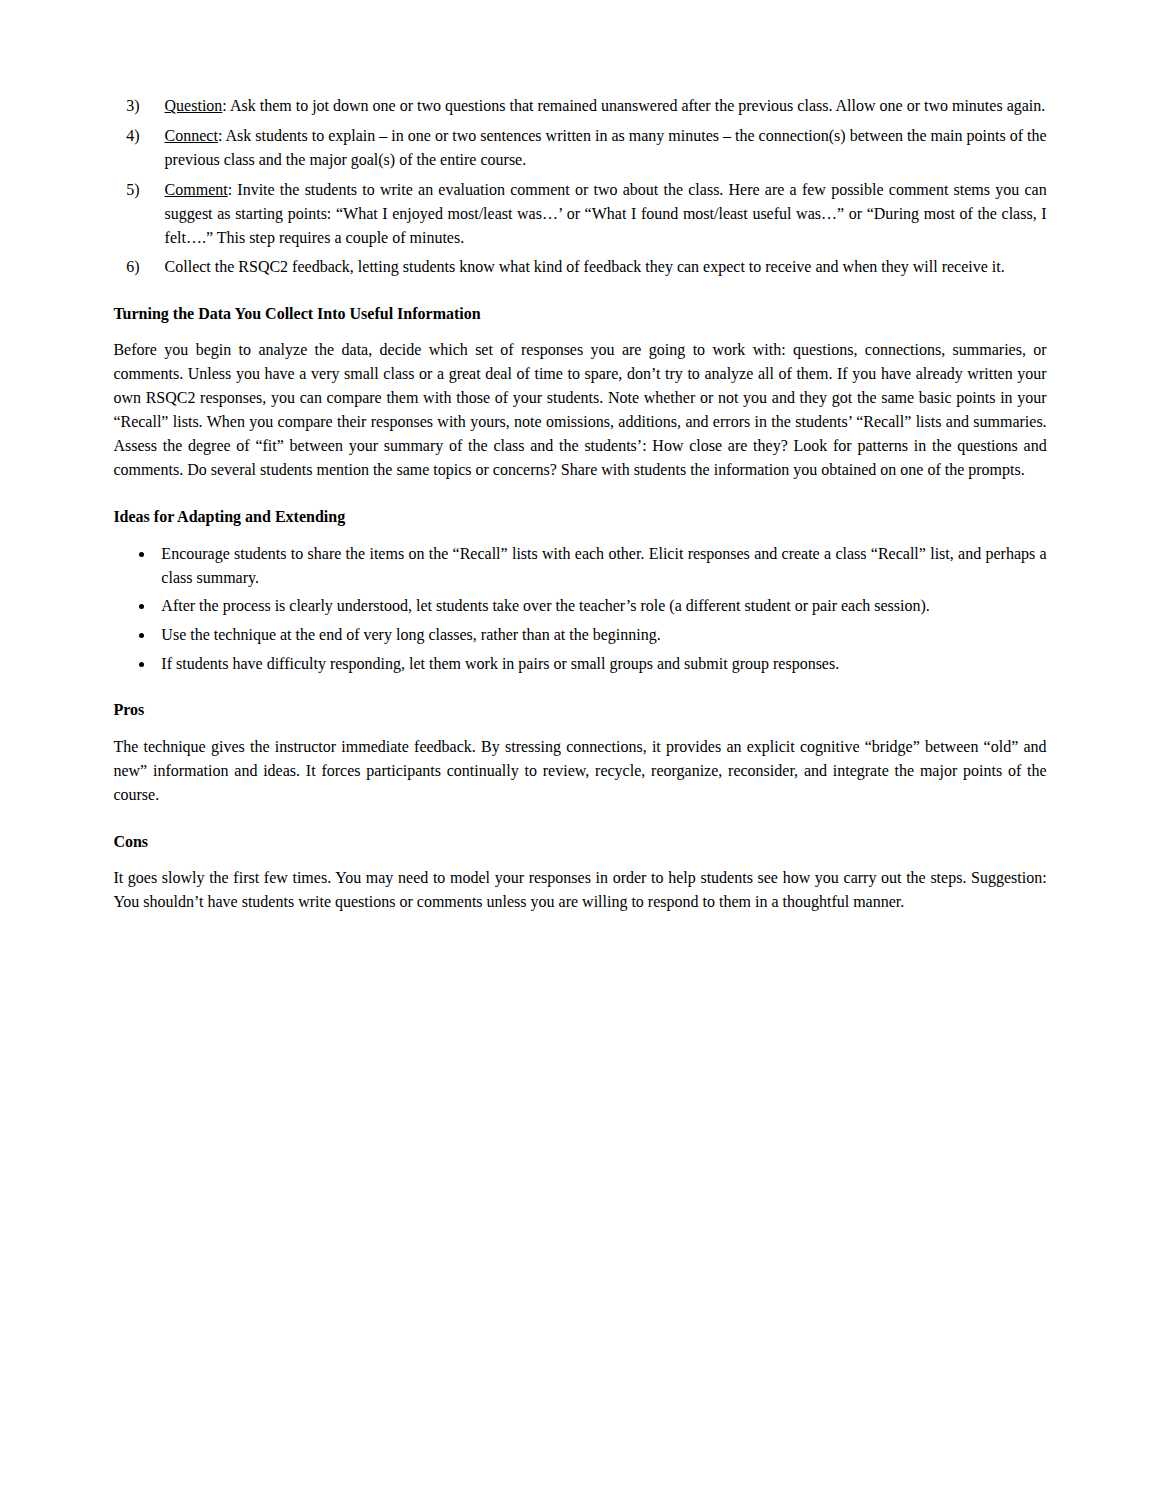3) Question: Ask them to jot down one or two questions that remained unanswered after the previous class. Allow one or two minutes again.
4) Connect: Ask students to explain – in one or two sentences written in as many minutes – the connection(s) between the main points of the previous class and the major goal(s) of the entire course.
5) Comment: Invite the students to write an evaluation comment or two about the class. Here are a few possible comment stems you can suggest as starting points: “What I enjoyed most/least was…’ or “What I found most/least useful was…” or “During most of the class, I felt….” This step requires a couple of minutes.
6) Collect the RSQC2 feedback, letting students know what kind of feedback they can expect to receive and when they will receive it.
Turning the Data You Collect Into Useful Information
Before you begin to analyze the data, decide which set of responses you are going to work with: questions, connections, summaries, or comments. Unless you have a very small class or a great deal of time to spare, don’t try to analyze all of them. If you have already written your own RSQC2 responses, you can compare them with those of your students. Note whether or not you and they got the same basic points in your “Recall” lists. When you compare their responses with yours, note omissions, additions, and errors in the students’ “Recall” lists and summaries. Assess the degree of “fit” between your summary of the class and the students’: How close are they? Look for patterns in the questions and comments. Do several students mention the same topics or concerns? Share with students the information you obtained on one of the prompts.
Ideas for Adapting and Extending
Encourage students to share the items on the “Recall” lists with each other. Elicit responses and create a class “Recall” list, and perhaps a class summary.
After the process is clearly understood, let students take over the teacher’s role (a different student or pair each session).
Use the technique at the end of very long classes, rather than at the beginning.
If students have difficulty responding, let them work in pairs or small groups and submit group responses.
Pros
The technique gives the instructor immediate feedback. By stressing connections, it provides an explicit cognitive “bridge” between “old” and new” information and ideas. It forces participants continually to review, recycle, reorganize, reconsider, and integrate the major points of the course.
Cons
It goes slowly the first few times. You may need to model your responses in order to help students see how you carry out the steps. Suggestion: You shouldn’t have students write questions or comments unless you are willing to respond to them in a thoughtful manner.